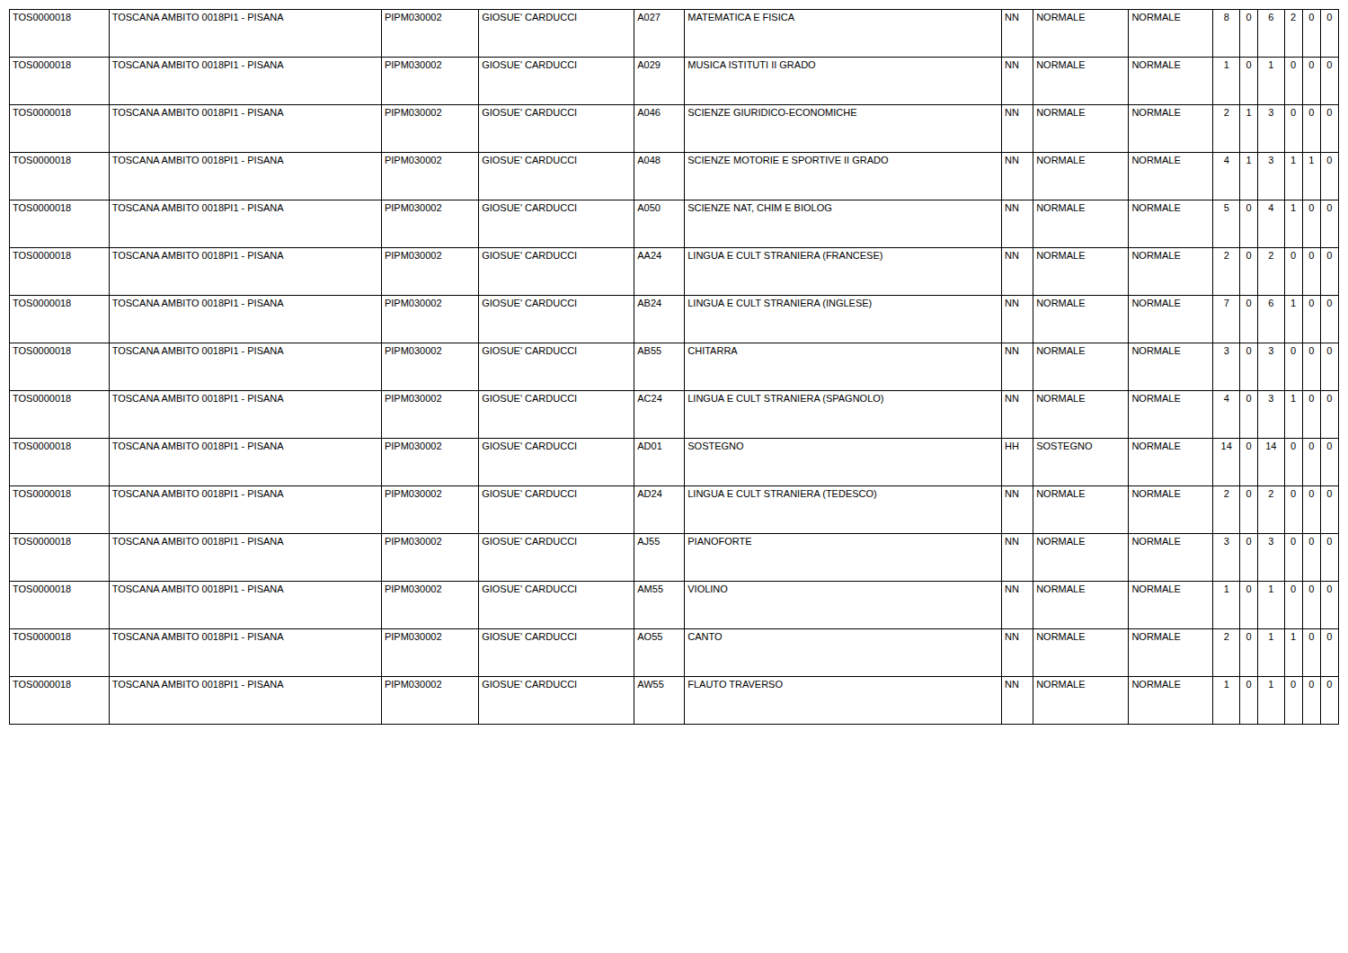| TOS0000018 | TOSCANA AMBITO 0018PI1 - PISANA | PIPM030002 | GIOSUE' CARDUCCI | A027 | MATEMATICA E FISICA | NN | NORMALE | NORMALE | 8 | 0 | 6 | 2 | 0 | 0 |
| TOS0000018 | TOSCANA AMBITO 0018PI1 - PISANA | PIPM030002 | GIOSUE' CARDUCCI | A029 | MUSICA ISTITUTI II GRADO | NN | NORMALE | NORMALE | 1 | 0 | 1 | 0 | 0 | 0 |
| TOS0000018 | TOSCANA AMBITO 0018PI1 - PISANA | PIPM030002 | GIOSUE' CARDUCCI | A046 | SCIENZE GIURIDICO-ECONOMICHE | NN | NORMALE | NORMALE | 2 | 1 | 3 | 0 | 0 | 0 |
| TOS0000018 | TOSCANA AMBITO 0018PI1 - PISANA | PIPM030002 | GIOSUE' CARDUCCI | A048 | SCIENZE MOTORIE E SPORTIVE II GRADO | NN | NORMALE | NORMALE | 4 | 1 | 3 | 1 | 1 | 0 |
| TOS0000018 | TOSCANA AMBITO 0018PI1 - PISANA | PIPM030002 | GIOSUE' CARDUCCI | A050 | SCIENZE NAT, CHIM E BIOLOG | NN | NORMALE | NORMALE | 5 | 0 | 4 | 1 | 0 | 0 |
| TOS0000018 | TOSCANA AMBITO 0018PI1 - PISANA | PIPM030002 | GIOSUE' CARDUCCI | AA24 | LINGUA E CULT STRANIERA (FRANCESE) | NN | NORMALE | NORMALE | 2 | 0 | 2 | 0 | 0 | 0 |
| TOS0000018 | TOSCANA AMBITO 0018PI1 - PISANA | PIPM030002 | GIOSUE' CARDUCCI | AB24 | LINGUA E CULT STRANIERA (INGLESE) | NN | NORMALE | NORMALE | 7 | 0 | 6 | 1 | 0 | 0 |
| TOS0000018 | TOSCANA AMBITO 0018PI1 - PISANA | PIPM030002 | GIOSUE' CARDUCCI | AB55 | CHITARRA | NN | NORMALE | NORMALE | 3 | 0 | 3 | 0 | 0 | 0 |
| TOS0000018 | TOSCANA AMBITO 0018PI1 - PISANA | PIPM030002 | GIOSUE' CARDUCCI | AC24 | LINGUA E CULT STRANIERA (SPAGNOLO) | NN | NORMALE | NORMALE | 4 | 0 | 3 | 1 | 0 | 0 |
| TOS0000018 | TOSCANA AMBITO 0018PI1 - PISANA | PIPM030002 | GIOSUE' CARDUCCI | AD01 | SOSTEGNO | HH | SOSTEGNO | NORMALE | 14 | 0 | 14 | 0 | 0 | 0 |
| TOS0000018 | TOSCANA AMBITO 0018PI1 - PISANA | PIPM030002 | GIOSUE' CARDUCCI | AD24 | LINGUA E CULT STRANIERA (TEDESCO) | NN | NORMALE | NORMALE | 2 | 0 | 2 | 0 | 0 | 0 |
| TOS0000018 | TOSCANA AMBITO 0018PI1 - PISANA | PIPM030002 | GIOSUE' CARDUCCI | AJ55 | PIANOFORTE | NN | NORMALE | NORMALE | 3 | 0 | 3 | 0 | 0 | 0 |
| TOS0000018 | TOSCANA AMBITO 0018PI1 - PISANA | PIPM030002 | GIOSUE' CARDUCCI | AM55 | VIOLINO | NN | NORMALE | NORMALE | 1 | 0 | 1 | 0 | 0 | 0 |
| TOS0000018 | TOSCANA AMBITO 0018PI1 - PISANA | PIPM030002 | GIOSUE' CARDUCCI | AO55 | CANTO | NN | NORMALE | NORMALE | 2 | 0 | 1 | 1 | 0 | 0 |
| TOS0000018 | TOSCANA AMBITO 0018PI1 - PISANA | PIPM030002 | GIOSUE' CARDUCCI | AW55 | FLAUTO TRAVERSO | NN | NORMALE | NORMALE | 1 | 0 | 1 | 0 | 0 | 0 |